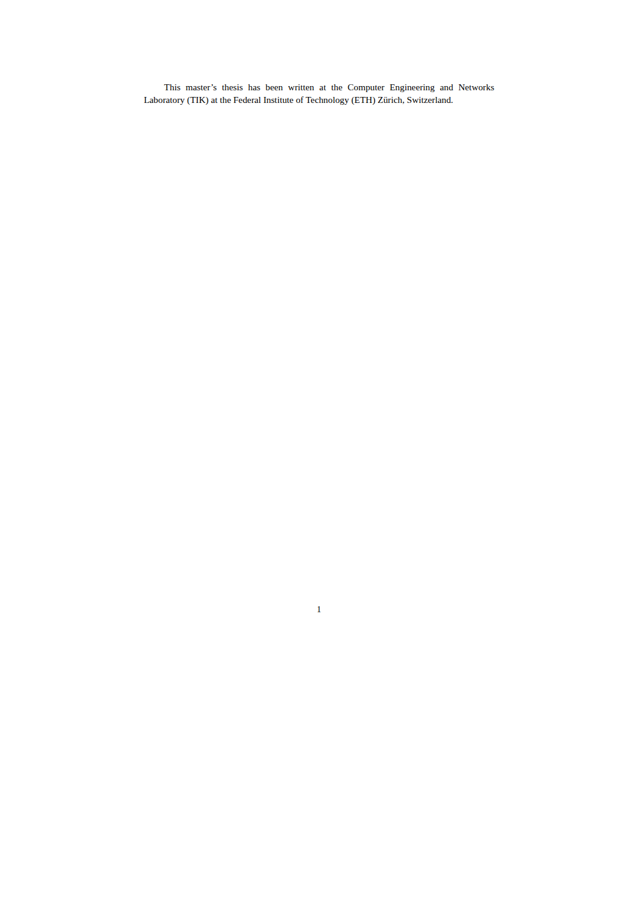This master’s thesis has been written at the Computer Engineering and Networks Laboratory (TIK) at the Federal Institute of Technology (ETH) Zürich, Switzerland.
1